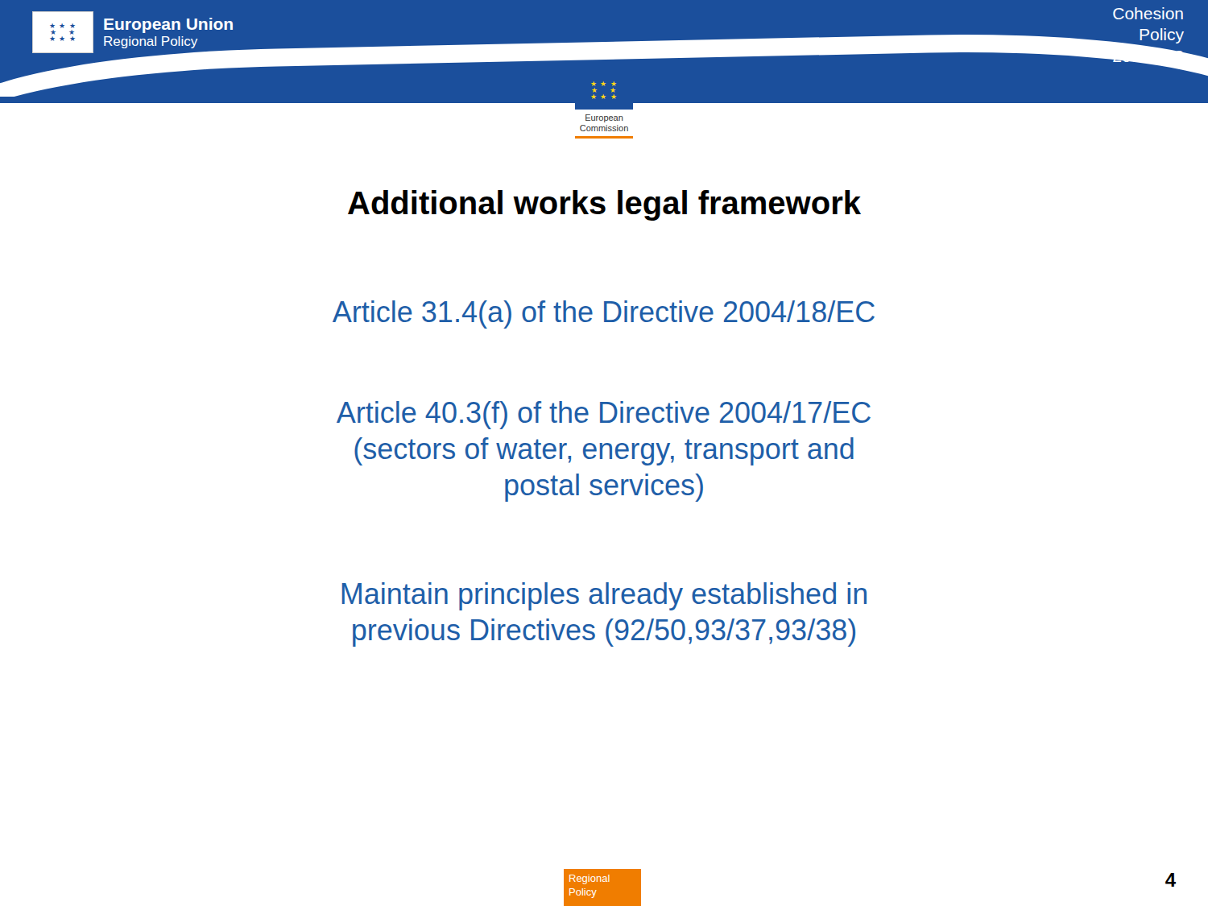★ ★ ★
★ ★
★ ★ ★
European Union
Regional Policy
Cohesion
Policy
2007 - 13
★ ★ ★
★ ★
★ ★ ★
European
Commission
Additional works legal framework
Article 31.4(a) of the Directive 2004/18/EC
Article 40.3(f) of the Directive 2004/17/EC
(sectors of water, energy, transport and
postal services)
Maintain principles already established in
previous Directives (92/50,93/37,93/38)
Regional
Policy
4